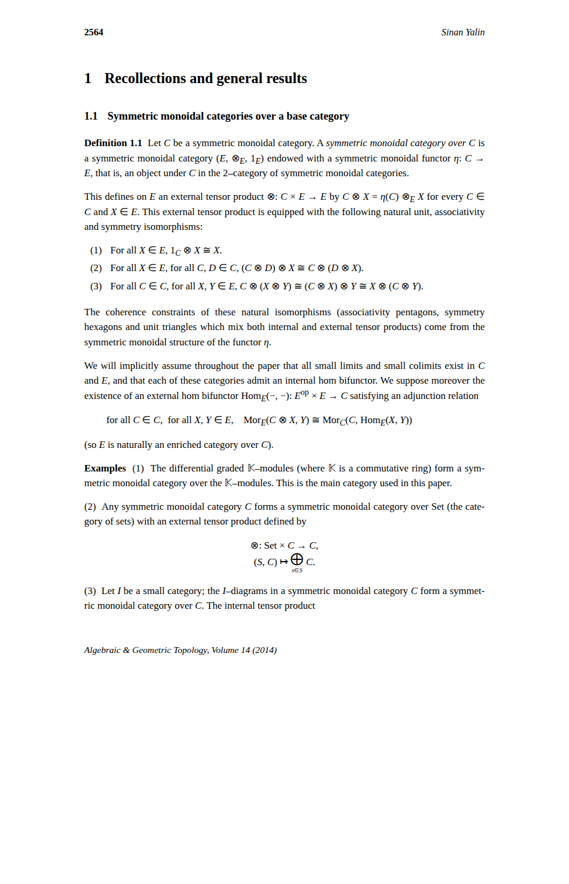2564 Sinan Yalin
1 Recollections and general results
1.1 Symmetric monoidal categories over a base category
Definition 1.1 Let C be a symmetric monoidal category. A symmetric monoidal category over C is a symmetric monoidal category (E, ⊗E, 1E) endowed with a symmetric monoidal functor η: C → E, that is, an object under C in the 2–category of symmetric monoidal categories.
This defines on E an external tensor product ⊗: C × E → E by C ⊗ X = η(C) ⊗E X for every C ∈ C and X ∈ E. This external tensor product is equipped with the following natural unit, associativity and symmetry isomorphisms:
(1) For all X ∈ E, 1C ⊗ X ≅ X.
(2) For all X ∈ E, for all C, D ∈ C, (C ⊗ D) ⊗ X ≅ C ⊗ (D ⊗ X).
(3) For all C ∈ C, for all X, Y ∈ E, C ⊗ (X ⊗ Y) ≅ (C ⊗ X) ⊗ Y ≅ X ⊗ (C ⊗ Y).
The coherence constraints of these natural isomorphisms (associativity pentagons, symmetry hexagons and unit triangles which mix both internal and external tensor products) come from the symmetric monoidal structure of the functor η.
We will implicitly assume throughout the paper that all small limits and small colimits exist in C and E, and that each of these categories admit an internal hom bifunctor. We suppose moreover the existence of an external hom bifunctor HomE(−, −): Eop × E → C satisfying an adjunction relation
for all C ∈ C, for all X, Y ∈ E, MorE(C ⊗ X, Y) ≅ MorC(C, HomE(X, Y))
(so E is naturally an enriched category over C).
Examples (1) The differential graded 𝕂–modules (where 𝕂 is a commutative ring) form a symmetric monoidal category over the 𝕂–modules. This is the main category used in this paper.
(2) Any symmetric monoidal category C forms a symmetric monoidal category over Set (the category of sets) with an external tensor product defined by
⊗: Set × C → C,
(S, C) ↦ ⨁s∈S C.
(3) Let I be a small category; the I–diagrams in a symmetric monoidal category C form a symmetric monoidal category over C. The internal tensor product
Algebraic & Geometric Topology, Volume 14 (2014)